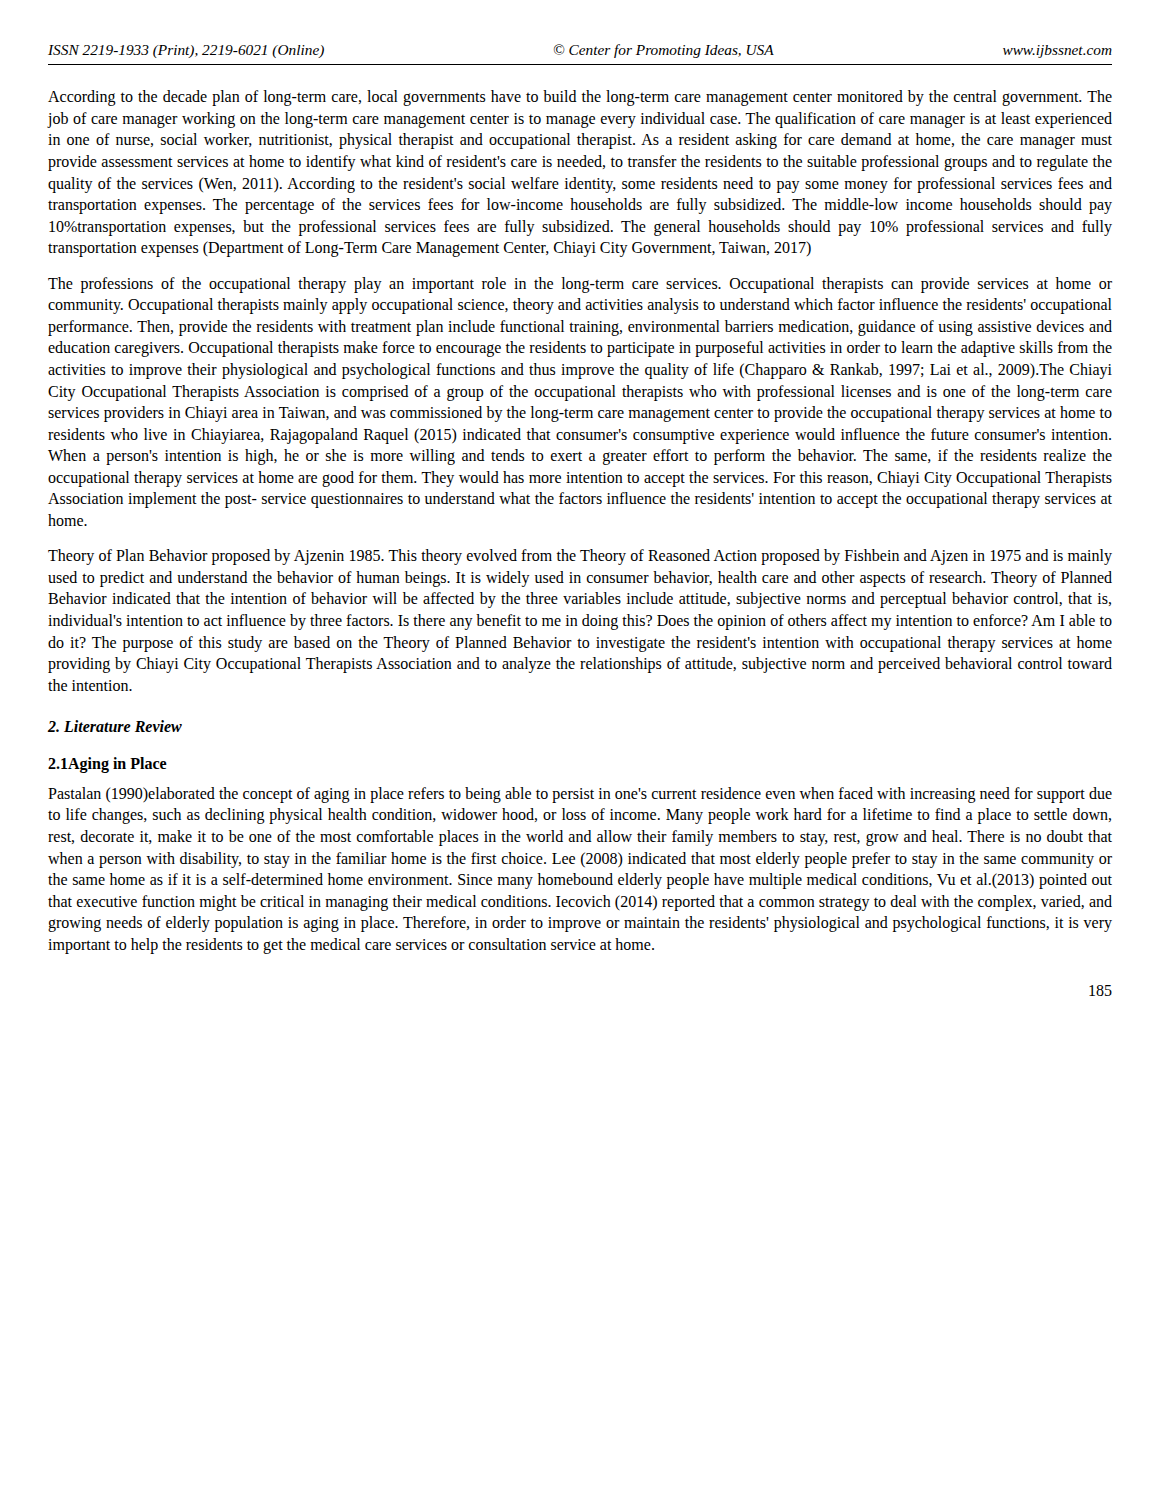ISSN 2219-1933 (Print), 2219-6021 (Online) © Center for Promoting Ideas, USA www.ijbssnet.com
According to the decade plan of long-term care, local governments have to build the long-term care management center monitored by the central government. The job of care manager working on the long-term care management center is to manage every individual case. The qualification of care manager is at least experienced in one of nurse, social worker, nutritionist, physical therapist and occupational therapist. As a resident asking for care demand at home, the care manager must provide assessment services at home to identify what kind of resident's care is needed, to transfer the residents to the suitable professional groups and to regulate the quality of the services (Wen, 2011). According to the resident's social welfare identity, some residents need to pay some money for professional services fees and transportation expenses. The percentage of the services fees for low-income households are fully subsidized. The middle-low income households should pay 10%transportation expenses, but the professional services fees are fully subsidized. The general households should pay 10% professional services and fully transportation expenses (Department of Long-Term Care Management Center, Chiayi City Government, Taiwan, 2017)
The professions of the occupational therapy play an important role in the long-term care services. Occupational therapists can provide services at home or community. Occupational therapists mainly apply occupational science, theory and activities analysis to understand which factor influence the residents' occupational performance. Then, provide the residents with treatment plan include functional training, environmental barriers medication, guidance of using assistive devices and education caregivers. Occupational therapists make force to encourage the residents to participate in purposeful activities in order to learn the adaptive skills from the activities to improve their physiological and psychological functions and thus improve the quality of life (Chapparo & Rankab, 1997; Lai et al., 2009).The Chiayi City Occupational Therapists Association is comprised of a group of the occupational therapists who with professional licenses and is one of the long-term care services providers in Chiayi area in Taiwan, and was commissioned by the long-term care management center to provide the occupational therapy services at home to residents who live in Chiayiarea, Rajagopaland Raquel (2015) indicated that consumer's consumptive experience would influence the future consumer's intention. When a person's intention is high, he or she is more willing and tends to exert a greater effort to perform the behavior. The same, if the residents realize the occupational therapy services at home are good for them. They would has more intention to accept the services. For this reason, Chiayi City Occupational Therapists Association implement the post- service questionnaires to understand what the factors influence the residents' intention to accept the occupational therapy services at home.
Theory of Plan Behavior proposed by Ajzenin 1985. This theory evolved from the Theory of Reasoned Action proposed by Fishbein and Ajzen in 1975 and is mainly used to predict and understand the behavior of human beings. It is widely used in consumer behavior, health care and other aspects of research. Theory of Planned Behavior indicated that the intention of behavior will be affected by the three variables include attitude, subjective norms and perceptual behavior control, that is, individual's intention to act influence by three factors. Is there any benefit to me in doing this? Does the opinion of others affect my intention to enforce? Am I able to do it? The purpose of this study are based on the Theory of Planned Behavior to investigate the resident's intention with occupational therapy services at home providing by Chiayi City Occupational Therapists Association and to analyze the relationships of attitude, subjective norm and perceived behavioral control toward the intention.
2. Literature Review
2.1Aging in Place
Pastalan (1990)elaborated the concept of aging in place refers to being able to persist in one's current residence even when faced with increasing need for support due to life changes, such as declining physical health condition, widower hood, or loss of income. Many people work hard for a lifetime to find a place to settle down, rest, decorate it, make it to be one of the most comfortable places in the world and allow their family members to stay, rest, grow and heal. There is no doubt that when a person with disability, to stay in the familiar home is the first choice. Lee (2008) indicated that most elderly people prefer to stay in the same community or the same home as if it is a self-determined home environment. Since many homebound elderly people have multiple medical conditions, Vu et al.(2013) pointed out that executive function might be critical in managing their medical conditions. Iecovich (2014) reported that a common strategy to deal with the complex, varied, and growing needs of elderly population is aging in place. Therefore, in order to improve or maintain the residents' physiological and psychological functions, it is very important to help the residents to get the medical care services or consultation service at home.
185